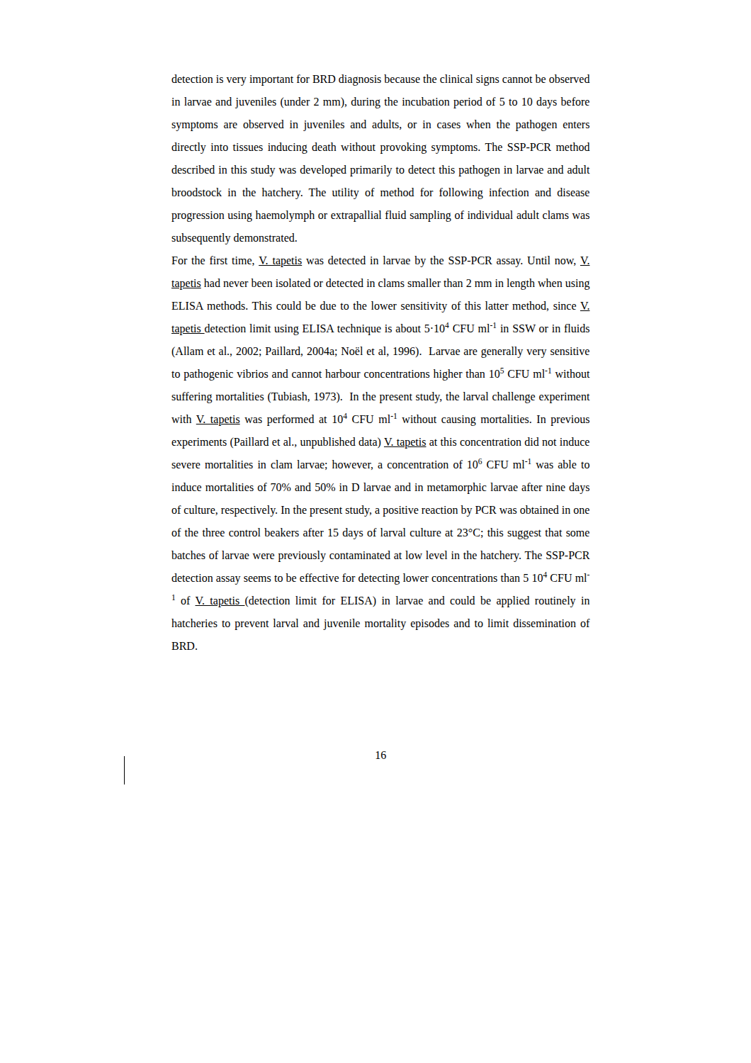detection is very important for BRD diagnosis because the clinical signs cannot be observed in larvae and juveniles (under 2 mm), during the incubation period of 5 to 10 days before symptoms are observed in juveniles and adults, or in cases when the pathogen enters directly into tissues inducing death without provoking symptoms. The SSP-PCR method described in this study was developed primarily to detect this pathogen in larvae and adult broodstock in the hatchery. The utility of method for following infection and disease progression using haemolymph or extrapallial fluid sampling of individual adult clams was subsequently demonstrated.
For the first time, V. tapetis was detected in larvae by the SSP-PCR assay. Until now, V. tapetis had never been isolated or detected in clams smaller than 2 mm in length when using ELISA methods. This could be due to the lower sensitivity of this latter method, since V. tapetis detection limit using ELISA technique is about 5·104 CFU ml-1 in SSW or in fluids (Allam et al., 2002; Paillard, 2004a; Noël et al, 1996). Larvae are generally very sensitive to pathogenic vibrios and cannot harbour concentrations higher than 105 CFU ml-1 without suffering mortalities (Tubiash, 1973). In the present study, the larval challenge experiment with V. tapetis was performed at 104 CFU ml-1 without causing mortalities. In previous experiments (Paillard et al., unpublished data) V. tapetis at this concentration did not induce severe mortalities in clam larvae; however, a concentration of 106 CFU ml-1 was able to induce mortalities of 70% and 50% in D larvae and in metamorphic larvae after nine days of culture, respectively. In the present study, a positive reaction by PCR was obtained in one of the three control beakers after 15 days of larval culture at 23°C; this suggest that some batches of larvae were previously contaminated at low level in the hatchery. The SSP-PCR detection assay seems to be effective for detecting lower concentrations than 5 104 CFU ml-1 of V. tapetis (detection limit for ELISA) in larvae and could be applied routinely in hatcheries to prevent larval and juvenile mortality episodes and to limit dissemination of BRD.
16